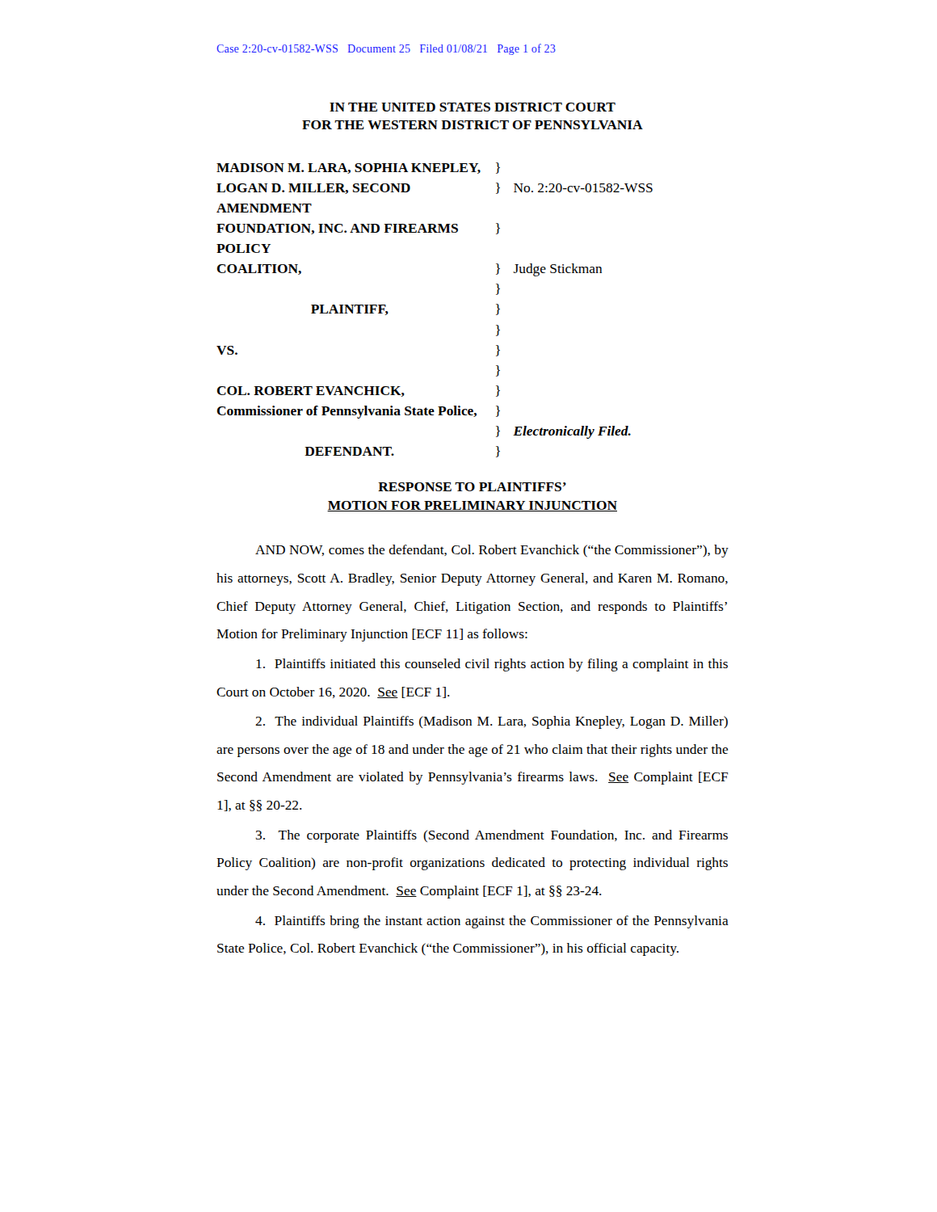Case 2:20-cv-01582-WSS Document 25 Filed 01/08/21 Page 1 of 23
IN THE UNITED STATES DISTRICT COURT
FOR THE WESTERN DISTRICT OF PENNSYLVANIA
| MADISON M. LARA, SOPHIA KNEPLEY, | } | |
| LOGAN D. MILLER, SECOND AMENDMENT | } | No. 2:20-cv-01582-WSS |
| FOUNDATION, INC. and FIREARMS POLICY | } | |
| COALITION, | } | Judge Stickman |
| | } | |
| Plaintiff, | } | |
| | } | |
| vs. | } | |
| | } | |
| COL. ROBERT EVANCHICK, | } | |
| Commissioner of Pennsylvania State Police, | } | |
| | } | Electronically Filed. |
| Defendant. | } | |
RESPONSE TO PLAINTIFFS’
MOTION FOR PRELIMINARY INJUNCTION
AND NOW, comes the defendant, Col. Robert Evanchick (“the Commissioner”), by his attorneys, Scott A. Bradley, Senior Deputy Attorney General, and Karen M. Romano, Chief Deputy Attorney General, Chief, Litigation Section, and responds to Plaintiffs’ Motion for Preliminary Injunction [ECF 11] as follows:
1. Plaintiffs initiated this counseled civil rights action by filing a complaint in this Court on October 16, 2020. See [ECF 1].
2. The individual Plaintiffs (Madison M. Lara, Sophia Knepley, Logan D. Miller) are persons over the age of 18 and under the age of 21 who claim that their rights under the Second Amendment are violated by Pennsylvania’s firearms laws. See Complaint [ECF 1], at §§ 20-22.
3. The corporate Plaintiffs (Second Amendment Foundation, Inc. and Firearms Policy Coalition) are non-profit organizations dedicated to protecting individual rights under the Second Amendment. See Complaint [ECF 1], at §§ 23-24.
4. Plaintiffs bring the instant action against the Commissioner of the Pennsylvania State Police, Col. Robert Evanchick (“the Commissioner”), in his official capacity.